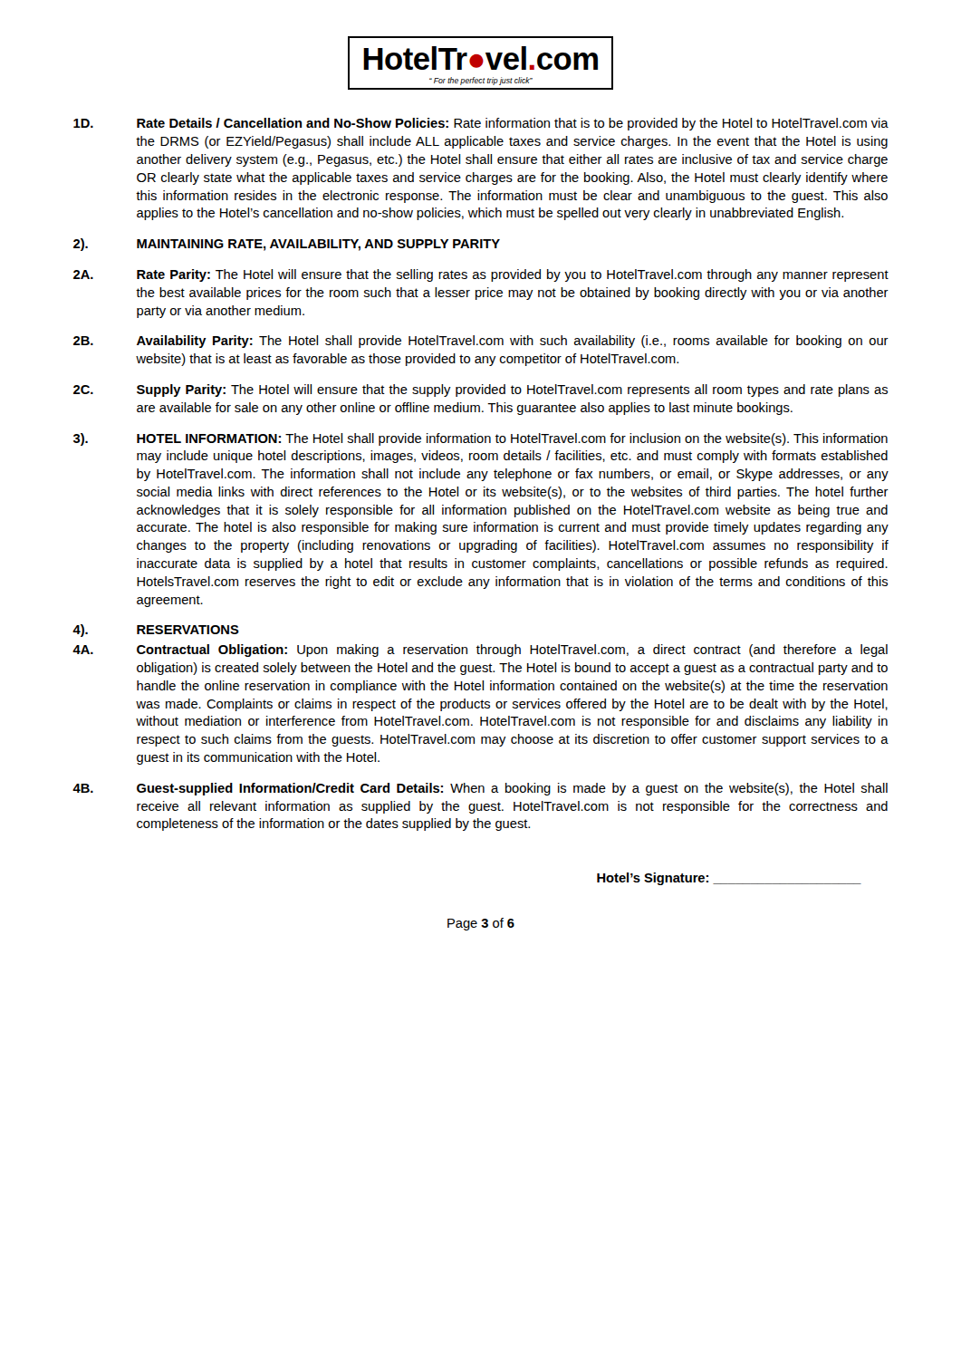HotelTr●vel. com
“ For the perfect trip just click”
1D.
Rate Details / Cancellation and No-Show Policies: Rate information that is to be provided by the Hotel to HotelTravel.com via the DRMS (or EZYield/Pegasus) shall include ALL applicable taxes and service charges. In the event that the Hotel is using another delivery system (e.g., Pegasus, etc.) the Hotel shall ensure that either all rates are inclusive of tax and service charge OR clearly state what the applicable taxes and service charges are for the booking. Also, the Hotel must clearly identify where this information resides in the electronic response. The information must be clear and unambiguous to the guest. This also applies to the Hotel’s cancellation and no-show policies, which must be spelled out very clearly in unabbreviated English.
2).
MAINTAINING RATE, AVAILABILITY, AND SUPPLY PARITY
2A.
Rate Parity: The Hotel will ensure that the selling rates as provided by you to HotelTravel.com through any manner represent the best available prices for the room such that a lesser price may not be obtained by booking directly with you or via another party or via another medium.
2B.
Availability Parity: The Hotel shall provide HotelTravel.com with such availability (i.e., rooms available for booking on our website) that is at least as favorable as those provided to any competitor of HotelTravel.com.
2C.
Supply Parity: The Hotel will ensure that the supply provided to HotelTravel.com represents all room types and rate plans as are available for sale on any other online or offline medium. This guarantee also applies to last minute bookings.
3).
HOTEL INFORMATION: The Hotel shall provide information to HotelTravel.com for inclusion on the website(s). This information may include unique hotel descriptions, images, videos, room details / facilities, etc. and must comply with formats established by HotelTravel.com. The information shall not include any telephone or fax numbers, or email, or Skype addresses, or any social media links with direct references to the Hotel or its website(s), or to the websites of third parties. The hotel further acknowledges that it is solely responsible for all information published on the HotelTravel.com website as being true and accurate. The hotel is also responsible for making sure information is current and must provide timely updates regarding any changes to the property (including renovations or upgrading of facilities). HotelTravel.com assumes no responsibility if inaccurate data is supplied by a hotel that results in customer complaints, cancellations or possible refunds as required. HotelsTravel.com reserves the right to edit or exclude any information that is in violation of the terms and conditions of this agreement.
4).
RESERVATIONS
4A.
Contractual Obligation: Upon making a reservation through HotelTravel.com, a direct contract (and therefore a legal obligation) is created solely between the Hotel and the guest. The Hotel is bound to accept a guest as a contractual party and to handle the online reservation in compliance with the Hotel information contained on the website(s) at the time the reservation was made. Complaints or claims in respect of the products or services offered by the Hotel are to be dealt with by the Hotel, without mediation or interference from HotelTravel.com. HotelTravel.com is not responsible for and disclaims any liability in respect to such claims from the guests. HotelTravel.com may choose at its discretion to offer customer support services to a guest in its communication with the Hotel.
4B.
Guest-supplied Information/Credit Card Details: When a booking is made by a guest on the website(s), the Hotel shall receive all relevant information as supplied by the guest. HotelTravel.com is not responsible for the correctness and completeness of the information or the dates supplied by the guest.
Hotel’s Signature: ____________________
Page 3 of 6